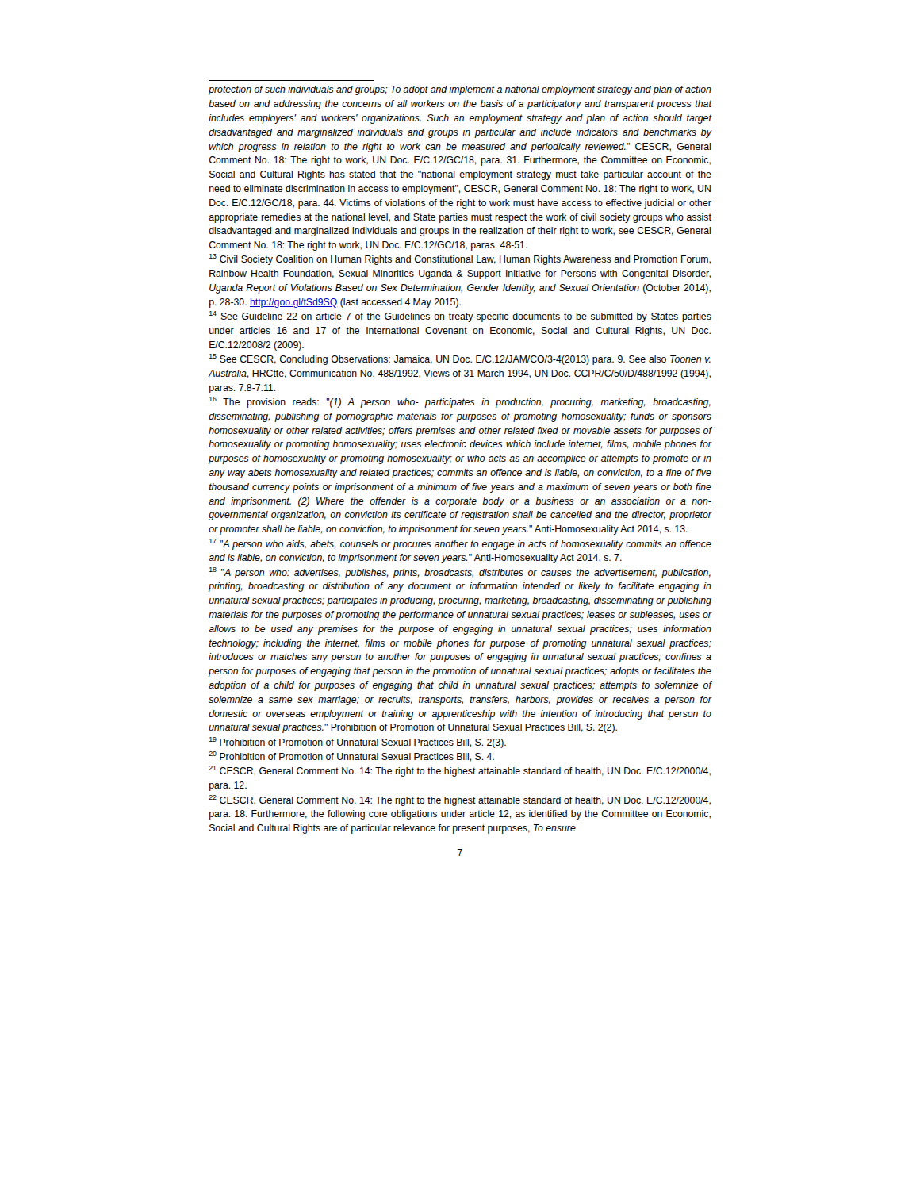protection of such individuals and groups; To adopt and implement a national employment strategy and plan of action based on and addressing the concerns of all workers on the basis of a participatory and transparent process that includes employers' and workers' organizations. Such an employment strategy and plan of action should target disadvantaged and marginalized individuals and groups in particular and include indicators and benchmarks by which progress in relation to the right to work can be measured and periodically reviewed." CESCR, General Comment No. 18: The right to work, UN Doc. E/C.12/GC/18, para. 31. Furthermore, the Committee on Economic, Social and Cultural Rights has stated that the "national employment strategy must take particular account of the need to eliminate discrimination in access to employment", CESCR, General Comment No. 18: The right to work, UN Doc. E/C.12/GC/18, para. 44. Victims of violations of the right to work must have access to effective judicial or other appropriate remedies at the national level, and State parties must respect the work of civil society groups who assist disadvantaged and marginalized individuals and groups in the realization of their right to work, see CESCR, General Comment No. 18: The right to work, UN Doc. E/C.12/GC/18, paras. 48-51.
13 Civil Society Coalition on Human Rights and Constitutional Law, Human Rights Awareness and Promotion Forum, Rainbow Health Foundation, Sexual Minorities Uganda & Support Initiative for Persons with Congenital Disorder, Uganda Report of Violations Based on Sex Determination, Gender Identity, and Sexual Orientation (October 2014), p. 28-30. http://goo.gl/tSd9SQ (last accessed 4 May 2015).
14 See Guideline 22 on article 7 of the Guidelines on treaty-specific documents to be submitted by States parties under articles 16 and 17 of the International Covenant on Economic, Social and Cultural Rights, UN Doc. E/C.12/2008/2 (2009).
15 See CESCR, Concluding Observations: Jamaica, UN Doc. E/C.12/JAM/CO/3-4(2013) para. 9. See also Toonen v. Australia, HRCtte, Communication No. 488/1992, Views of 31 March 1994, UN Doc. CCPR/C/50/D/488/1992 (1994), paras. 7.8-7.11.
16 The provision reads: "(1) A person who- participates in production, procuring, marketing, broadcasting, disseminating, publishing of pornographic materials for purposes of promoting homosexuality; funds or sponsors homosexuality or other related activities; offers premises and other related fixed or movable assets for purposes of homosexuality or promoting homosexuality; uses electronic devices which include internet, films, mobile phones for purposes of homosexuality or promoting homosexuality; or who acts as an accomplice or attempts to promote or in any way abets homosexuality and related practices; commits an offence and is liable, on conviction, to a fine of five thousand currency points or imprisonment of a minimum of five years and a maximum of seven years or both fine and imprisonment. (2) Where the offender is a corporate body or a business or an association or a non-governmental organization, on conviction its certificate of registration shall be cancelled and the director, proprietor or promoter shall be liable, on conviction, to imprisonment for seven years." Anti-Homosexuality Act 2014, s. 13.
17 "A person who aids, abets, counsels or procures another to engage in acts of homosexuality commits an offence and is liable, on conviction, to imprisonment for seven years." Anti-Homosexuality Act 2014, s. 7.
18 "A person who: advertises, publishes, prints, broadcasts, distributes or causes the advertisement, publication, printing, broadcasting or distribution of any document or information intended or likely to facilitate engaging in unnatural sexual practices; participates in producing, procuring, marketing, broadcasting, disseminating or publishing materials for the purposes of promoting the performance of unnatural sexual practices; leases or subleases, uses or allows to be used any premises for the purpose of engaging in unnatural sexual practices; uses information technology; including the internet, films or mobile phones for purpose of promoting unnatural sexual practices; introduces or matches any person to another for purposes of engaging in unnatural sexual practices; confines a person for purposes of engaging that person in the promotion of unnatural sexual practices; adopts or facilitates the adoption of a child for purposes of engaging that child in unnatural sexual practices; attempts to solemnize of solemnize a same sex marriage; or recruits, transports, transfers, harbors, provides or receives a person for domestic or overseas employment or training or apprenticeship with the intention of introducing that person to unnatural sexual practices." Prohibition of Promotion of Unnatural Sexual Practices Bill, S. 2(2).
19 Prohibition of Promotion of Unnatural Sexual Practices Bill, S. 2(3).
20 Prohibition of Promotion of Unnatural Sexual Practices Bill, S. 4.
21 CESCR, General Comment No. 14: The right to the highest attainable standard of health, UN Doc. E/C.12/2000/4, para. 12.
22 CESCR, General Comment No. 14: The right to the highest attainable standard of health, UN Doc. E/C.12/2000/4, para. 18. Furthermore, the following core obligations under article 12, as identified by the Committee on Economic, Social and Cultural Rights are of particular relevance for present purposes, To ensure
7